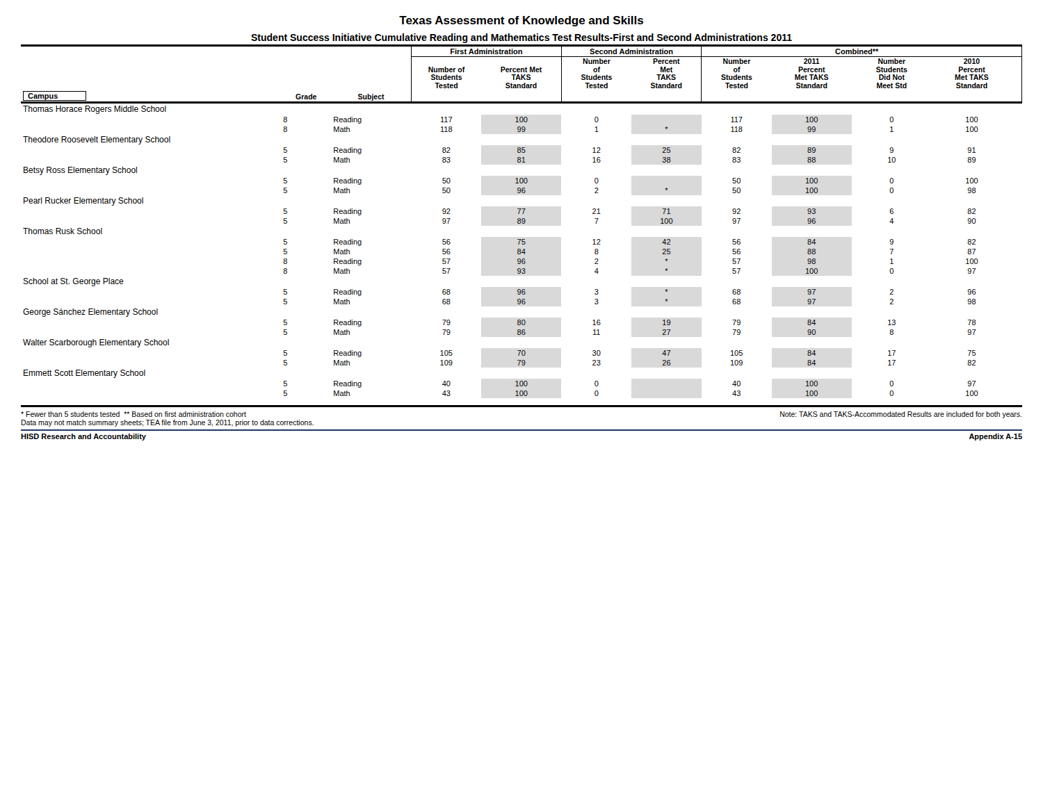Texas Assessment of Knowledge and Skills
Student Success Initiative Cumulative Reading and Mathematics Test Results-First and Second Administrations 2011
| | First Administration | Second Administration | Combined** | |
| | | | Number of Students Tested | Percent Met TAKS Standard | Number of Students Tested | Percent Met TAKS Standard | Number of Students Tested | 2011 Percent Met TAKS Standard | Number Students Did Not Meet Std | 2010 Percent Met TAKS Standard | |
| Campus | Grade | Subject | | | | | | | | | |
| Thomas Horace Rogers Middle School | |
| | 8 | Reading | 117 | 100 | 0 | | 117 | 100 | 0 | 100 | |
| | 8 | Math | 118 | 99 | 1 | * | 118 | 99 | 1 | 100 | |
| Theodore Roosevelt Elementary School | |
| | 5 | Reading | 82 | 85 | 12 | 25 | 82 | 89 | 9 | 91 | |
| | 5 | Math | 83 | 81 | 16 | 38 | 83 | 88 | 10 | 89 | |
| Betsy Ross Elementary School | |
| | 5 | Reading | 50 | 100 | 0 | | 50 | 100 | 0 | 100 | |
| | 5 | Math | 50 | 96 | 2 | * | 50 | 100 | 0 | 98 | |
| Pearl Rucker Elementary School | |
| | 5 | Reading | 92 | 77 | 21 | 71 | 92 | 93 | 6 | 82 | |
| | 5 | Math | 97 | 89 | 7 | 100 | 97 | 96 | 4 | 90 | |
| Thomas Rusk School | |
| | 5 | Reading | 56 | 75 | 12 | 42 | 56 | 84 | 9 | 82 | |
| | 5 | Math | 56 | 84 | 8 | 25 | 56 | 88 | 7 | 87 | |
| | 8 | Reading | 57 | 96 | 2 | * | 57 | 98 | 1 | 100 | |
| | 8 | Math | 57 | 93 | 4 | * | 57 | 100 | 0 | 97 | |
| School at St. George Place | |
| | 5 | Reading | 68 | 96 | 3 | * | 68 | 97 | 2 | 96 | |
| | 5 | Math | 68 | 96 | 3 | * | 68 | 97 | 2 | 98 | |
| George Sánchez Elementary School | |
| | 5 | Reading | 79 | 80 | 16 | 19 | 79 | 84 | 13 | 78 | |
| | 5 | Math | 79 | 86 | 11 | 27 | 79 | 90 | 8 | 97 | |
| Walter Scarborough Elementary School | |
| | 5 | Reading | 105 | 70 | 30 | 47 | 105 | 84 | 17 | 75 | |
| | 5 | Math | 109 | 79 | 23 | 26 | 109 | 84 | 17 | 82 | |
| Emmett Scott Elementary School | |
| | 5 | Reading | 40 | 100 | 0 | | 40 | 100 | 0 | 97 | |
| | 5 | Math | 43 | 100 | 0 | | 43 | 100 | 0 | 100 | |
* Fewer than 5 students tested ** Based on first administration cohort
Note: TAKS and TAKS-Accommodated Results are included for both years.
Data may not match summary sheets; TEA file from June 3, 2011, prior to data corrections.
HISD Research and Accountability
Appendix A-15